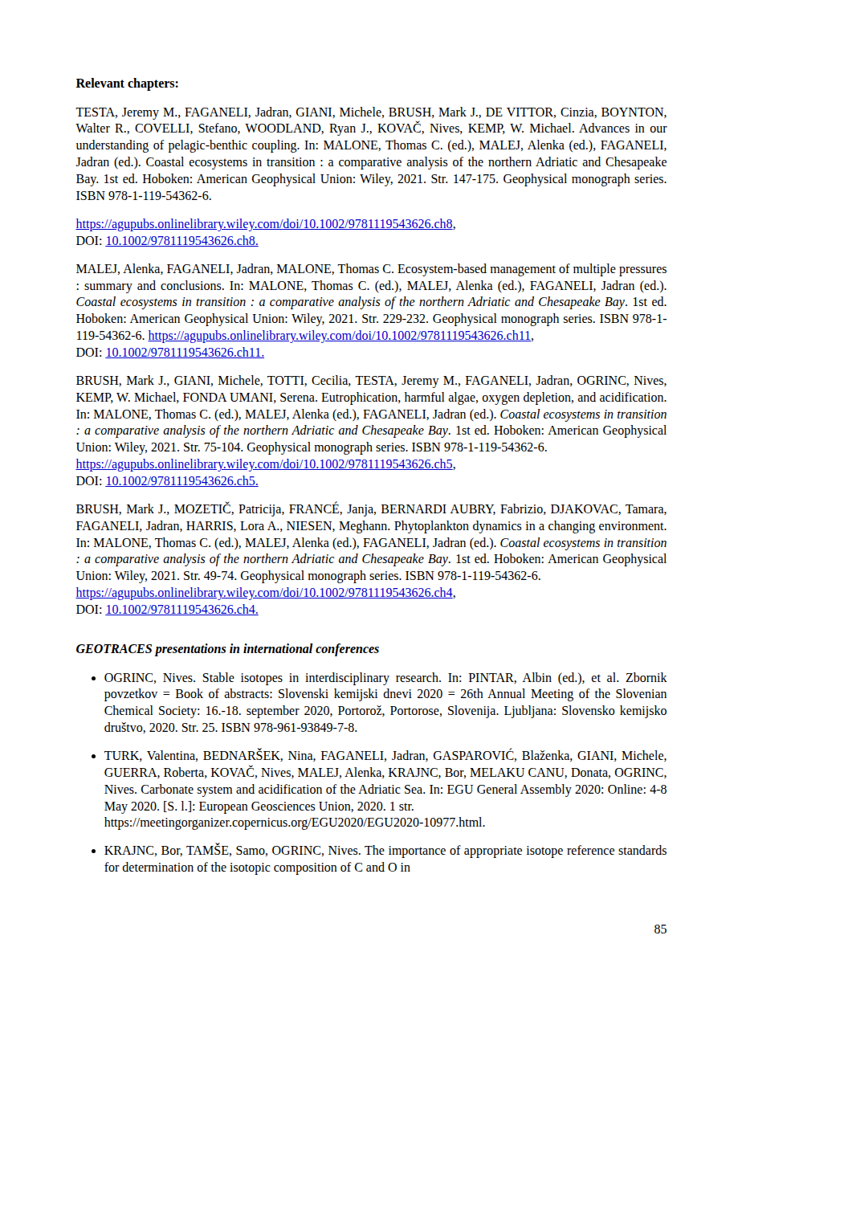Relevant chapters:
TESTA, Jeremy M., FAGANELI, Jadran, GIANI, Michele, BRUSH, Mark J., DE VITTOR, Cinzia, BOYNTON, Walter R., COVELLI, Stefano, WOODLAND, Ryan J., KOVAČ, Nives, KEMP, W. Michael. Advances in our understanding of pelagic-benthic coupling. In: MALONE, Thomas C. (ed.), MALEJ, Alenka (ed.), FAGANELI, Jadran (ed.). Coastal ecosystems in transition : a comparative analysis of the northern Adriatic and Chesapeake Bay. 1st ed. Hoboken: American Geophysical Union: Wiley, 2021. Str. 147-175. Geophysical monograph series. ISBN 978-1-119-54362-6.
https://agupubs.onlinelibrary.wiley.com/doi/10.1002/9781119543626.ch8,
DOI: 10.1002/9781119543626.ch8.
MALEJ, Alenka, FAGANELI, Jadran, MALONE, Thomas C. Ecosystem-based management of multiple pressures : summary and conclusions. In: MALONE, Thomas C. (ed.), MALEJ, Alenka (ed.), FAGANELI, Jadran (ed.). Coastal ecosystems in transition : a comparative analysis of the northern Adriatic and Chesapeake Bay. 1st ed. Hoboken: American Geophysical Union: Wiley, 2021. Str. 229-232. Geophysical monograph series. ISBN 978-1-119-54362-6. https://agupubs.onlinelibrary.wiley.com/doi/10.1002/9781119543626.ch11,
DOI: 10.1002/9781119543626.ch11.
BRUSH, Mark J., GIANI, Michele, TOTTI, Cecilia, TESTA, Jeremy M., FAGANELI, Jadran, OGRINC, Nives, KEMP, W. Michael, FONDA UMANI, Serena. Eutrophication, harmful algae, oxygen depletion, and acidification. In: MALONE, Thomas C. (ed.), MALEJ, Alenka (ed.), FAGANELI, Jadran (ed.). Coastal ecosystems in transition : a comparative analysis of the northern Adriatic and Chesapeake Bay. 1st ed. Hoboken: American Geophysical Union: Wiley, 2021. Str. 75-104. Geophysical monograph series. ISBN 978-1-119-54362-6.
https://agupubs.onlinelibrary.wiley.com/doi/10.1002/9781119543626.ch5,
DOI: 10.1002/9781119543626.ch5.
BRUSH, Mark J., MOZETIČ, Patricija, FRANCÉ, Janja, BERNARDI AUBRY, Fabrizio, DJAKOVAC, Tamara, FAGANELI, Jadran, HARRIS, Lora A., NIESEN, Meghann. Phytoplankton dynamics in a changing environment. In: MALONE, Thomas C. (ed.), MALEJ, Alenka (ed.), FAGANELI, Jadran (ed.). Coastal ecosystems in transition : a comparative analysis of the northern Adriatic and Chesapeake Bay. 1st ed. Hoboken: American Geophysical Union: Wiley, 2021. Str. 49-74. Geophysical monograph series. ISBN 978-1-119-54362-6.
https://agupubs.onlinelibrary.wiley.com/doi/10.1002/9781119543626.ch4,
DOI: 10.1002/9781119543626.ch4.
GEOTRACES presentations in international conferences
OGRINC, Nives. Stable isotopes in interdisciplinary research. In: PINTAR, Albin (ed.), et al. Zbornik povzetkov = Book of abstracts: Slovenski kemijski dnevi 2020 = 26th Annual Meeting of the Slovenian Chemical Society: 16.-18. september 2020, Portorož, Portorose, Slovenija. Ljubljana: Slovensko kemijsko društvo, 2020. Str. 25. ISBN 978-961-93849-7-8.
TURK, Valentina, BEDNARŠEK, Nina, FAGANELI, Jadran, GASPAROVIĆ, Blaženka, GIANI, Michele, GUERRA, Roberta, KOVAČ, Nives, MALEJ, Alenka, KRAJNC, Bor, MELAKU CANU, Donata, OGRINC, Nives. Carbonate system and acidification of the Adriatic Sea. In: EGU General Assembly 2020: Online: 4-8 May 2020. [S. l.]: European Geosciences Union, 2020. 1 str.
https://meetingorganizer.copernicus.org/EGU2020/EGU2020-10977.html.
KRAJNC, Bor, TAMŠE, Samo, OGRINC, Nives. The importance of appropriate isotope reference standards for determination of the isotopic composition of C and O in
85